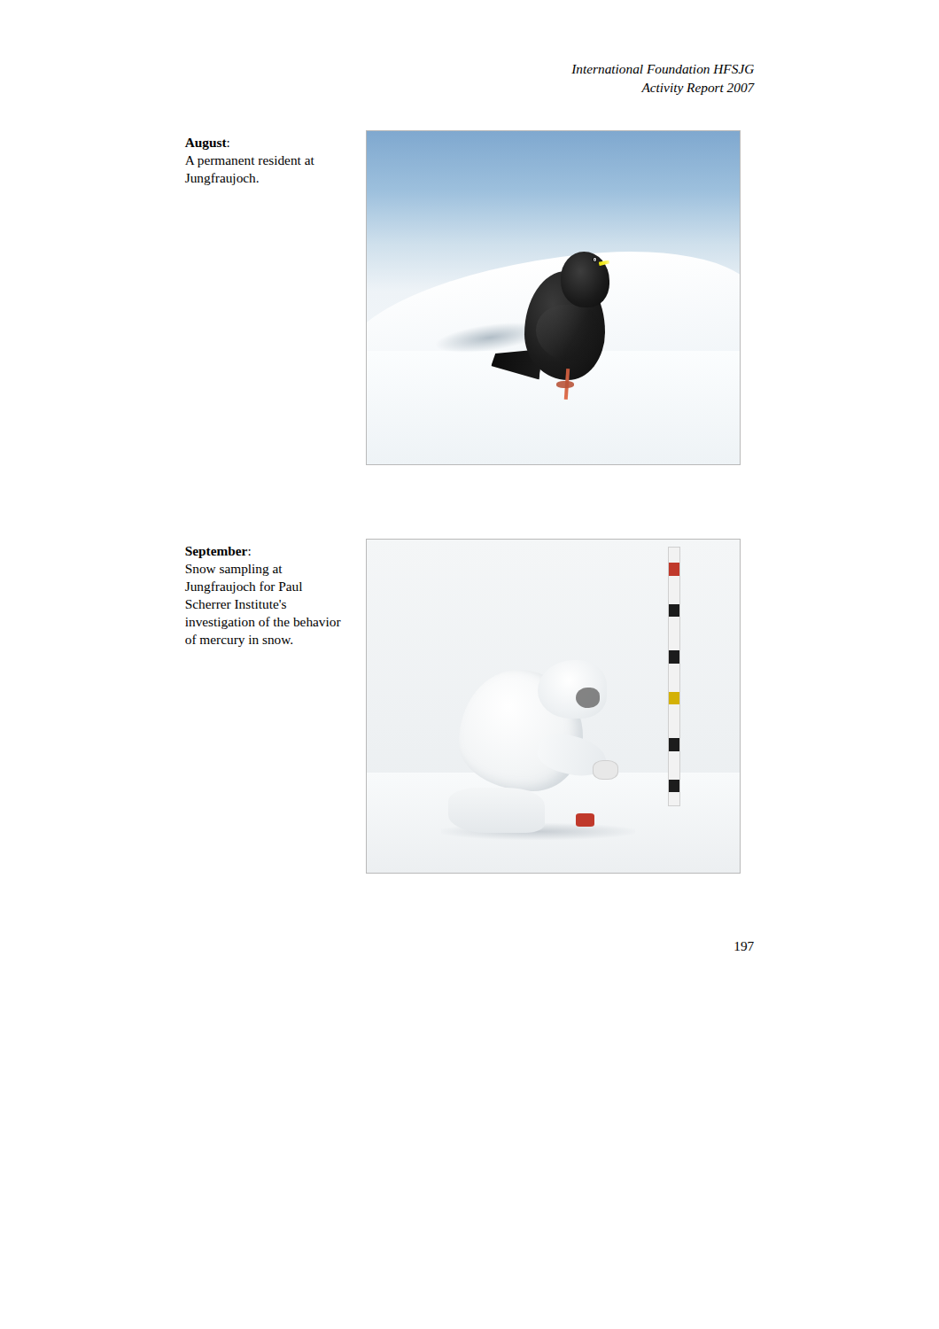International Foundation HFSJG
Activity Report 2007
August:
A permanent resident at Jungfraujoch.
September:
Snow sampling at Jungfraujoch for Paul Scherrer Institute's investigation of the behavior of mercury in snow.
197